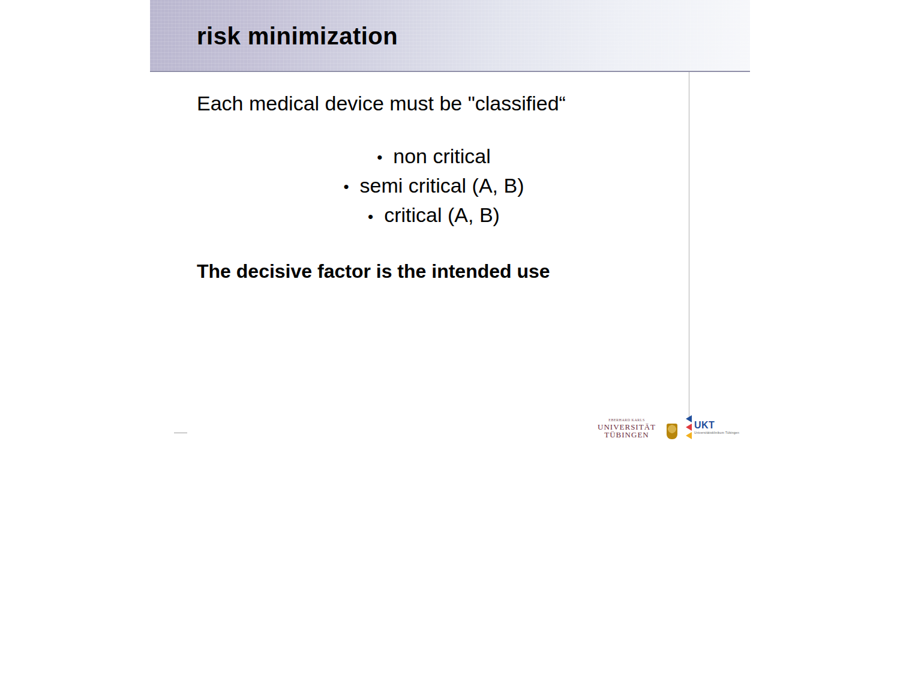risk minimization
Each medical device must be "classified“
non critical
semi critical (A, B)
critical (A, B)
The decisive factor is the intended use
EBERHARD KARLS UNIVERSITÄT TÜBINGEN
UKT Universitätsklinikum Tübingen